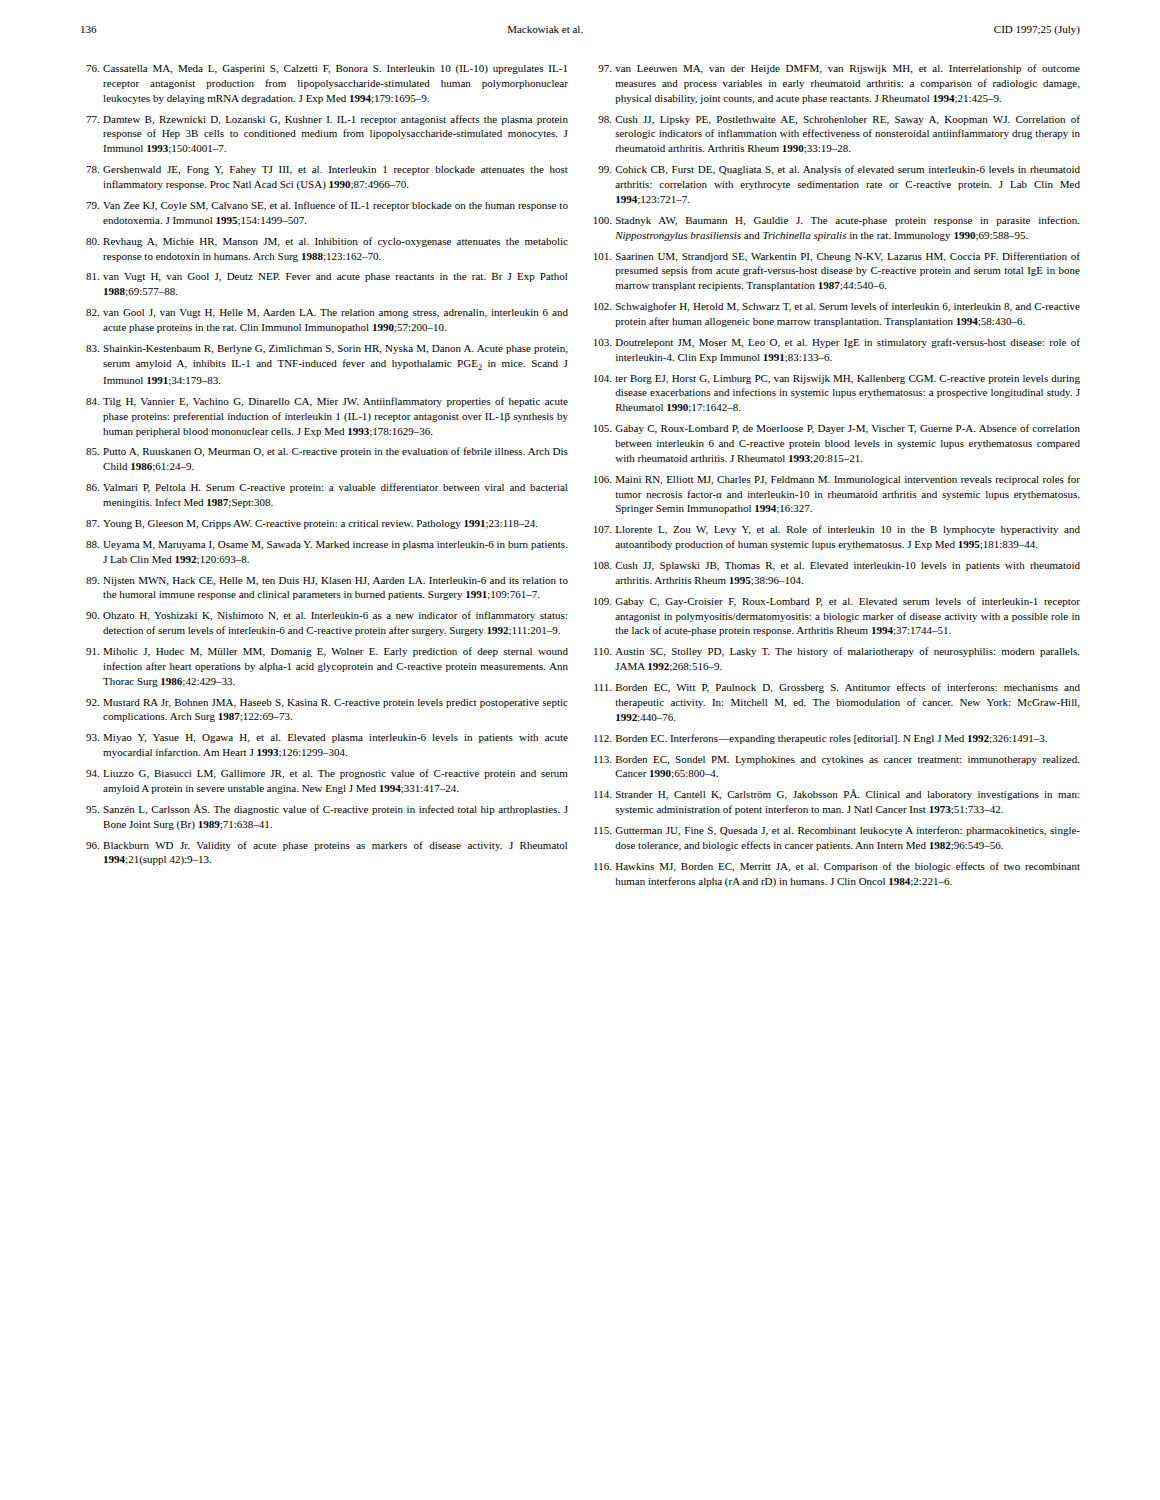136 Mackowiak et al. CID 1997;25 (July)
76. Cassatella MA, Meda L, Gasperini S, Calzetti F, Bonora S. Interleukin 10 (IL-10) upregulates IL-1 receptor antagonist production from lipopolysaccharide-stimulated human polymorphonuclear leukocytes by delaying mRNA degradation. J Exp Med 1994;179:1695–9.
77. Damtew B, Rzewnicki D, Lozanski G, Kushner I. IL-1 receptor antagonist affects the plasma protein response of Hep 3B cells to conditioned medium from lipopolysaccharide-stimulated monocytes. J Immunol 1993;150:4001–7.
78. Gershenwald JE, Fong Y, Fahey TJ III, et al. Interleukin 1 receptor blockade attenuates the host inflammatory response. Proc Natl Acad Sci (USA) 1990;87:4966–70.
79. Van Zee KJ, Coyle SM, Calvano SE, et al. Influence of IL-1 receptor blockade on the human response to endotoxemia. J Immunol 1995;154:1499–507.
80. Revhaug A, Michie HR, Manson JM, et al. Inhibition of cyclo-oxygenase attenuates the metabolic response to endotoxin in humans. Arch Surg 1988;123:162–70.
81. van Vugt H, van Gool J, Deutz NEP. Fever and acute phase reactants in the rat. Br J Exp Pathol 1988;69:577–88.
82. van Gool J, van Vugt H, Helle M, Aarden LA. The relation among stress, adrenalin, interleukin 6 and acute phase proteins in the rat. Clin Immunol Immunopathol 1990;57:200–10.
83. Shainkin-Kestenbaum R, Berlyne G, Zimlichman S, Sorin HR, Nyska M, Danon A. Acute phase protein, serum amyloid A, inhibits IL-1 and TNF-induced fever and hypothalamic PGE2 in mice. Scand J Immunol 1991;34:179–83.
84. Tilg H, Vannier E, Vachino G, Dinarello CA, Mier JW. Antiinflammatory properties of hepatic acute phase proteins: preferential induction of interleukin 1 (IL-1) receptor antagonist over IL-1β synthesis by human peripheral blood mononuclear cells. J Exp Med 1993;178:1629–36.
85. Putto A, Ruuskanen O, Meurman O, et al. C-reactive protein in the evaluation of febrile illness. Arch Dis Child 1986;61:24–9.
86. Valmari P, Peltola H. Serum C-reactive protein: a valuable differentiator between viral and bacterial meningitis. Infect Med 1987;Sept:308.
87. Young B, Gleeson M, Cripps AW. C-reactive protein: a critical review. Pathology 1991;23:118–24.
88. Ueyama M, Maruyama I, Osame M, Sawada Y. Marked increase in plasma interleukin-6 in burn patients. J Lab Clin Med 1992;120:693–8.
89. Nijsten MWN, Hack CE, Helle M, ten Duis HJ, Klasen HJ, Aarden LA. Interleukin-6 and its relation to the humoral immune response and clinical parameters in burned patients. Surgery 1991;109:761–7.
90. Ohzato H, Yoshizaki K, Nishimoto N, et al. Interleukin-6 as a new indicator of inflammatory status: detection of serum levels of interleukin-6 and C-reactive protein after surgery. Surgery 1992;111:201–9.
91. Miholic J, Hudec M, Müller MM, Domanig E, Wolner E. Early prediction of deep sternal wound infection after heart operations by alpha-1 acid glycoprotein and C-reactive protein measurements. Ann Thorac Surg 1986;42:429–33.
92. Mustard RA Jr, Bohnen JMA, Haseeb S, Kasina R. C-reactive protein levels predict postoperative septic complications. Arch Surg 1987;122:69–73.
93. Miyao Y, Yasue H, Ogawa H, et al. Elevated plasma interleukin-6 levels in patients with acute myocardial infarction. Am Heart J 1993;126:1299–304.
94. Liuzzo G, Biasucci LM, Gallimore JR, et al. The prognostic value of C-reactive protein and serum amyloid A protein in severe unstable angina. New Engl J Med 1994;331:417–24.
95. Sanzén L, Carlsson ÅS. The diagnostic value of C-reactive protein in infected total hip arthroplasties. J Bone Joint Surg (Br) 1989;71:638–41.
96. Blackburn WD Jr. Validity of acute phase proteins as markers of disease activity. J Rheumatol 1994;21(suppl 42):9–13.
97. van Leeuwen MA, van der Heijde DMFM, van Rijswijk MH, et al. Interrelationship of outcome measures and process variables in early rheumatoid arthritis: a comparison of radiologic damage, physical disability, joint counts, and acute phase reactants. J Rheumatol 1994;21:425–9.
98. Cush JJ, Lipsky PE, Postlethwaite AE, Schrohenloher RE, Saway A, Koopman WJ. Correlation of serologic indicators of inflammation with effectiveness of nonsteroidal antiinflammatory drug therapy in rheumatoid arthritis. Arthritis Rheum 1990;33:19–28.
99. Cohick CB, Furst DE, Quagliata S, et al. Analysis of elevated serum interleukin-6 levels in rheumatoid arthritis: correlation with erythrocyte sedimentation rate or C-reactive protein. J Lab Clin Med 1994;123:721–7.
100. Stadnyk AW, Baumann H, Gauldie J. The acute-phase protein response in parasite infection. Nippostrongylus brasiliensis and Trichinella spiralis in the rat. Immunology 1990;69:588–95.
101. Saarinen UM, Strandjord SE, Warkentin PI, Cheung N-KV, Lazarus HM, Coccia PF. Differentiation of presumed sepsis from acute graft-versus-host disease by C-reactive protein and serum total IgE in bone marrow transplant recipients. Transplantation 1987;44:540–6.
102. Schwaighofer H, Herold M, Schwarz T, et al. Serum levels of interleukin 6, interleukin 8, and C-reactive protein after human allogeneic bone marrow transplantation. Transplantation 1994;58:430–6.
103. Doutrelepont JM, Moser M, Leo O, et al. Hyper IgE in stimulatory graft-versus-host disease: role of interleukin-4. Clin Exp Immunol 1991;83:133–6.
104. ter Borg EJ, Horst G, Limburg PC, van Rijswijk MH, Kallenberg CGM. C-reactive protein levels during disease exacerbations and infections in systemic lupus erythematosus: a prospective longitudinal study. J Rheumatol 1990;17:1642–8.
105. Gabay C, Roux-Lombard P, de Moerloose P, Dayer J-M, Vischer T, Guerne P-A. Absence of correlation between interleukin 6 and C-reactive protein blood levels in systemic lupus erythematosus compared with rheumatoid arthritis. J Rheumatol 1993;20:815–21.
106. Maini RN, Elliott MJ, Charles PJ, Feldmann M. Immunological intervention reveals reciprocal roles for tumor necrosis factor-α and interleukin-10 in rheumatoid arthritis and systemic lupus erythematosus. Springer Semin Immunopathol 1994;16:327.
107. Llorente L, Zou W, Levy Y, et al. Role of interleukin 10 in the B lymphocyte hyperactivity and autoantibody production of human systemic lupus erythematosus. J Exp Med 1995;181:839–44.
108. Cush JJ, Splawski JB, Thomas R, et al. Elevated interleukin-10 levels in patients with rheumatoid arthritis. Arthritis Rheum 1995;38:96–104.
109. Gabay C, Gay-Croisier F, Roux-Lombard P, et al. Elevated serum levels of interleukin-1 receptor antagonist in polymyositis/dermatomyositis: a biologic marker of disease activity with a possible role in the lack of acute-phase protein response. Arthritis Rheum 1994;37:1744–51.
110. Austin SC, Stolley PD, Lasky T. The history of malariotherapy of neurosyphilis: modern parallels. JAMA 1992;268:516–9.
111. Borden EC, Witt P, Paulnock D, Grossberg S. Antitumor effects of interferons: mechanisms and therapeutic activity. In: Mitchell M, ed. The biomodulation of cancer. New York: McGraw-Hill, 1992:440–76.
112. Borden EC. Interferons—expanding therapeutic roles [editorial]. N Engl J Med 1992;326:1491–3.
113. Borden EC, Sondel PM. Lymphokines and cytokines as cancer treatment: immunotherapy realized. Cancer 1990;65:800–4.
114. Strander H, Cantell K, Carlström G, Jakobsson PÅ. Clinical and laboratory investigations in man: systemic administration of potent interferon to man. J Natl Cancer Inst 1973;51:733–42.
115. Gutterman JU, Fine S, Quesada J, et al. Recombinant leukocyte A interferon: pharmacokinetics, single-dose tolerance, and biologic effects in cancer patients. Ann Intern Med 1982;96:549–56.
116. Hawkins MJ, Borden EC, Merritt JA, et al. Comparison of the biologic effects of two recombinant human interferons alpha (rA and rD) in humans. J Clin Oncol 1984;2:221–6.